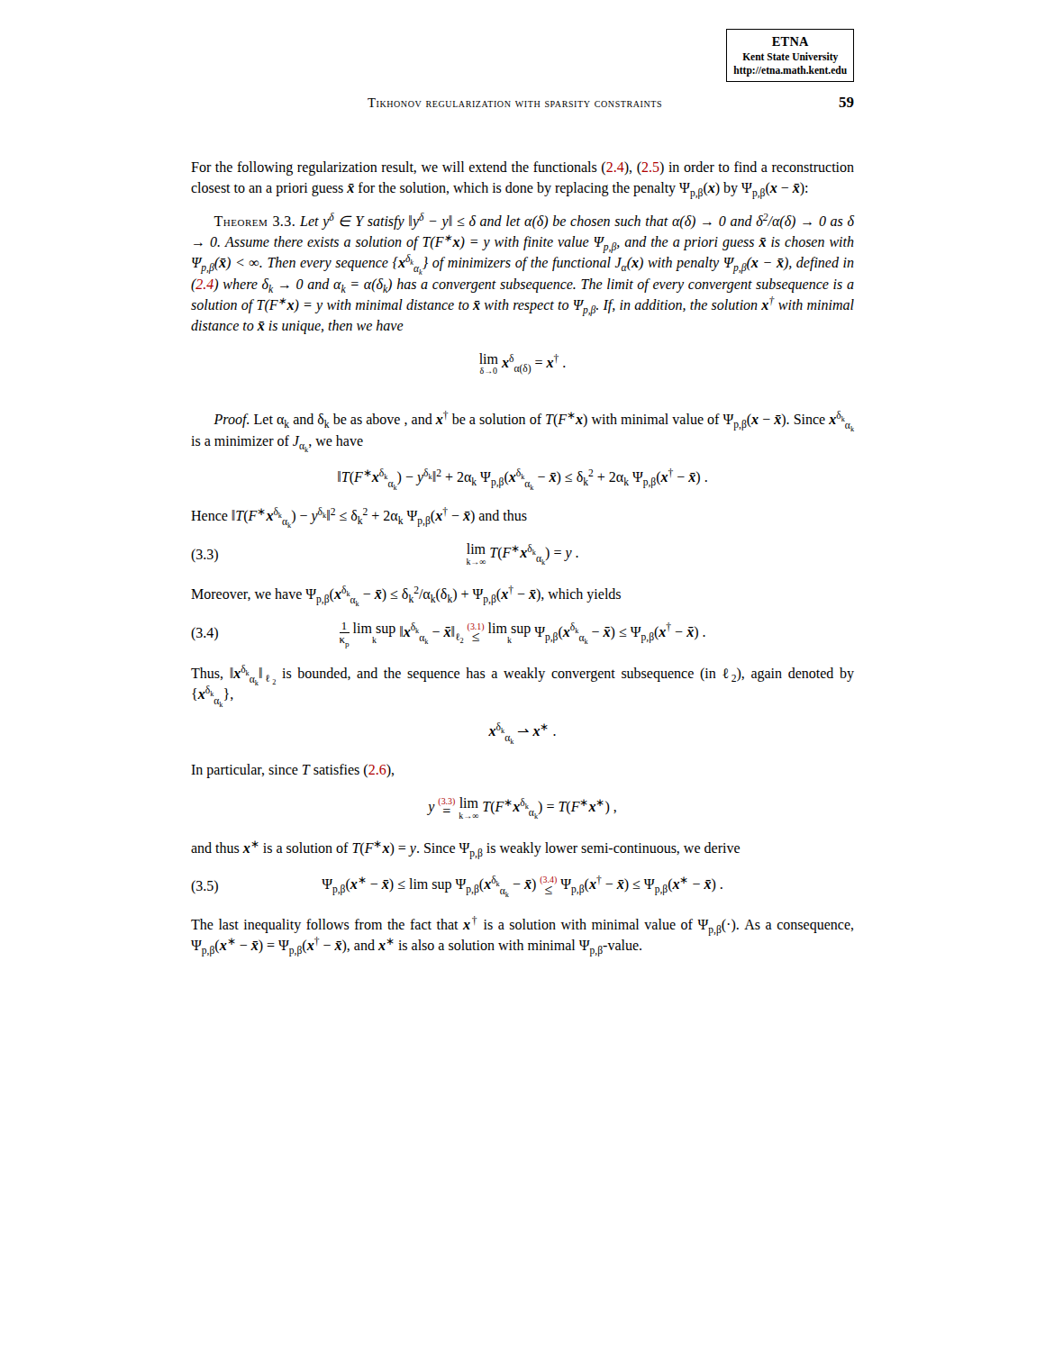ETNA
Kent State University
http://etna.math.kent.edu
Tikhonov regularization with sparsity constraints 59
For the following regularization result, we will extend the functionals (2.4), (2.5) in order to find a reconstruction closest to an a priori guess x̄ for the solution, which is done by replacing the penalty Ψp,β(x) by Ψp,β(x − x̄):
Theorem 3.3. Let yδ ∈ Y satisfy ‖yδ − y‖ ≤ δ and let α(δ) be chosen such that α(δ) → 0 and δ2/α(δ) → 0 as δ → 0. Assume there exists a solution of T(F∗x) = y with finite value Ψp,β, and the a priori guess x̄ is chosen with Ψp,β(x̄) < ∞. Then every sequence {xδkαk} of minimizers of the functional Jα(x) with penalty Ψp,β(x − x̄), defined in (2.4) where δk → 0 and αk = α(δk) has a convergent subsequence. The limit of every convergent subsequence is a solution of T(F∗x) = y with minimal distance to x̄ with respect to Ψp,β. If, in addition, the solution x† with minimal distance to x̄ is unique, then we have
lim δ→0 xδα(δ) = x† .
Proof. Let αk and δk be as above , and x† be a solution of T(F∗x) with minimal value of Ψp,β(x − x̄). Since xδkαk is a minimizer of Jαk, we have
‖T(F∗xδkαk) − yδk‖2 + 2αk Ψp,β(xδkαk − x̄) ≤ δk2 + 2αk Ψp,β(x† − x̄) .
Hence ‖T(F∗xδkαk) − yδk‖2 ≤ δk2 + 2αk Ψp,β(x† − x̄) and thus
(3.3) lim k→∞ T(F∗xδkαk) = y .
Moreover, we have Ψp,β(xδkαk − x̄) ≤ δk2/αk(δk) + Ψp,β(x† − x̄), which yields
(3.4) 1 κp lim sup k ‖xδkαk − x̄‖ℓ2 (3.1)≤ lim sup k Ψp,β(xδkαk − x̄) ≤ Ψp,β(x† − x̄) .
Thus, ‖xδkαk‖ℓ2 is bounded, and the sequence has a weakly convergent subsequence (in ℓ2), again denoted by {xδkαk},
xδkαk ⇀ x∗ .
In particular, since T satisfies (2.6),
y (3.3)= lim k→∞ T(F∗xδkαk) = T(F∗x∗) ,
and thus x∗ is a solution of T(F∗x) = y. Since Ψp,β is weakly lower semi-continuous, we derive
(3.5) Ψp,β(x∗ − x̄) ≤ lim sup Ψp,β(xδkαk − x̄) (3.4)≤ Ψp,β(x† − x̄) ≤ Ψp,β(x∗ − x̄) .
The last inequality follows from the fact that x† is a solution with minimal value of Ψp,β(·). As a consequence, Ψp,β(x∗ − x̄) = Ψp,β(x† − x̄), and x∗ is also a solution with minimal Ψp,β-value.